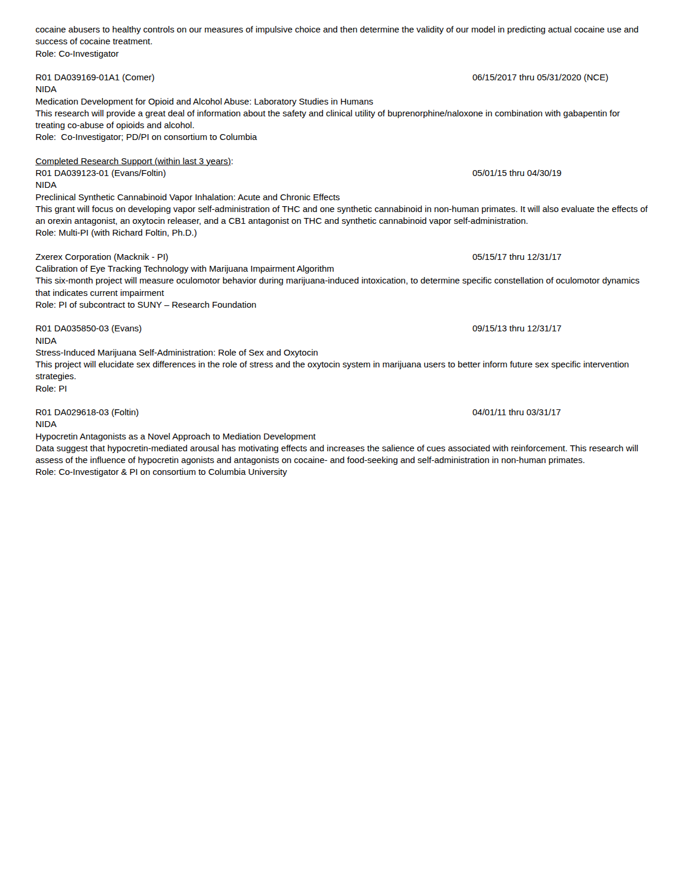cocaine abusers to healthy controls on our measures of impulsive choice and then determine the validity of our model in predicting actual cocaine use and success of cocaine treatment.
Role: Co-Investigator
R01 DA039169-01A1 (Comer) 06/15/2017 thru 05/31/2020 (NCE)
NIDA
Medication Development for Opioid and Alcohol Abuse: Laboratory Studies in Humans
This research will provide a great deal of information about the safety and clinical utility of buprenorphine/naloxone in combination with gabapentin for treating co-abuse of opioids and alcohol.
Role: Co-Investigator; PD/PI on consortium to Columbia
Completed Research Support (within last 3 years):
R01 DA039123-01 (Evans/Foltin) 05/01/15 thru 04/30/19
NIDA
Preclinical Synthetic Cannabinoid Vapor Inhalation: Acute and Chronic Effects
This grant will focus on developing vapor self-administration of THC and one synthetic cannabinoid in non-human primates. It will also evaluate the effects of an orexin antagonist, an oxytocin releaser, and a CB1 antagonist on THC and synthetic cannabinoid vapor self-administration.
Role: Multi-PI (with Richard Foltin, Ph.D.)
Zxerex Corporation (Macknik - PI) 05/15/17 thru 12/31/17
Calibration of Eye Tracking Technology with Marijuana Impairment Algorithm
This six-month project will measure oculomotor behavior during marijuana-induced intoxication, to determine specific constellation of oculomotor dynamics that indicates current impairment
Role: PI of subcontract to SUNY – Research Foundation
R01 DA035850-03 (Evans) 09/15/13 thru 12/31/17
NIDA
Stress-Induced Marijuana Self-Administration: Role of Sex and Oxytocin
This project will elucidate sex differences in the role of stress and the oxytocin system in marijuana users to better inform future sex specific intervention strategies.
Role: PI
R01 DA029618-03 (Foltin) 04/01/11 thru 03/31/17
NIDA
Hypocretin Antagonists as a Novel Approach to Mediation Development
Data suggest that hypocretin-mediated arousal has motivating effects and increases the salience of cues associated with reinforcement. This research will assess of the influence of hypocretin agonists and antagonists on cocaine- and food-seeking and self-administration in non-human primates.
Role: Co-Investigator & PI on consortium to Columbia University